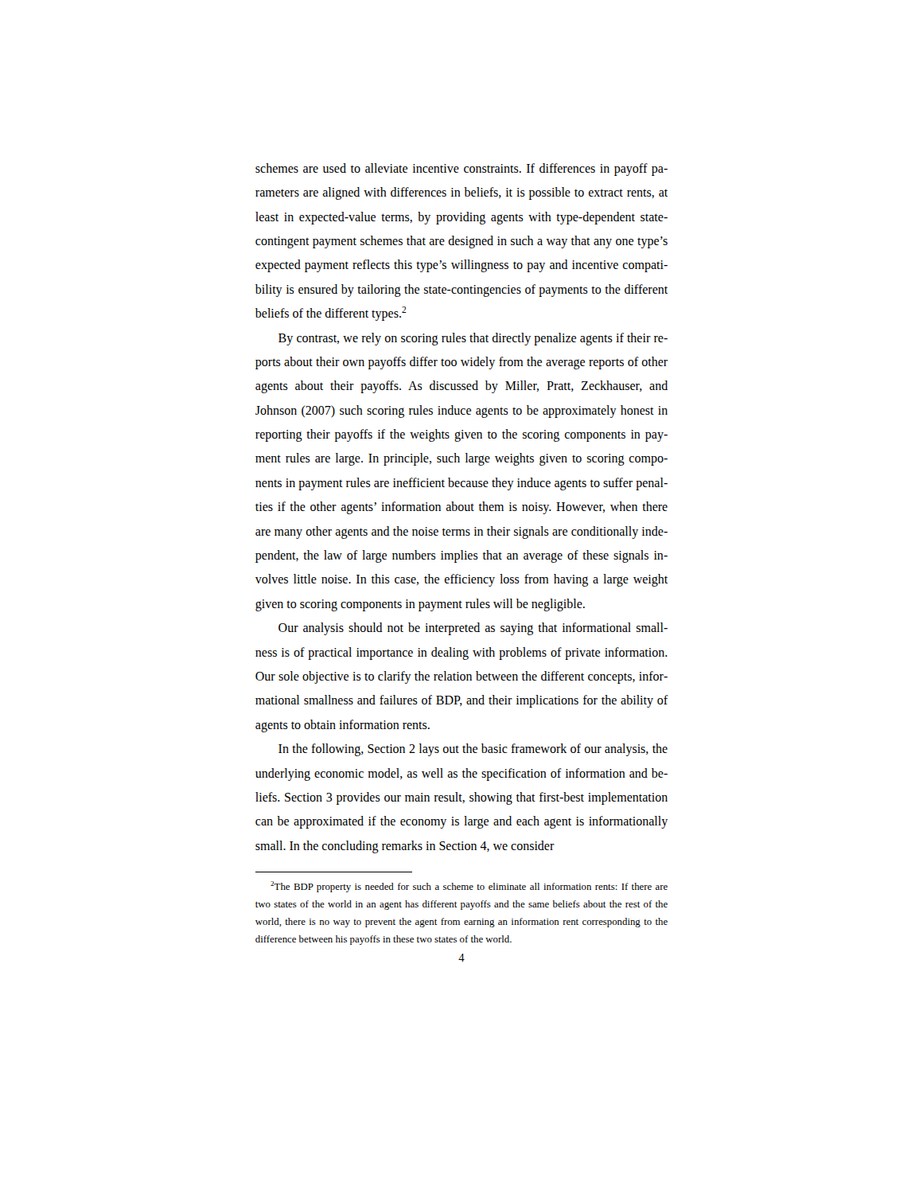schemes are used to alleviate incentive constraints. If differences in payoff parameters are aligned with differences in beliefs, it is possible to extract rents, at least in expected-value terms, by providing agents with type-dependent state-contingent payment schemes that are designed in such a way that any one type’s expected payment reflects this type’s willingness to pay and incentive compatibility is ensured by tailoring the state-contingencies of payments to the different beliefs of the different types.2
By contrast, we rely on scoring rules that directly penalize agents if their reports about their own payoffs differ too widely from the average reports of other agents about their payoffs. As discussed by Miller, Pratt, Zeckhauser, and Johnson (2007) such scoring rules induce agents to be approximately honest in reporting their payoffs if the weights given to the scoring components in payment rules are large. In principle, such large weights given to scoring components in payment rules are inefficient because they induce agents to suffer penalties if the other agents’ information about them is noisy. However, when there are many other agents and the noise terms in their signals are conditionally independent, the law of large numbers implies that an average of these signals involves little noise. In this case, the efficiency loss from having a large weight given to scoring components in payment rules will be negligible.
Our analysis should not be interpreted as saying that informational smallness is of practical importance in dealing with problems of private information. Our sole objective is to clarify the relation between the different concepts, informational smallness and failures of BDP, and their implications for the ability of agents to obtain information rents.
In the following, Section 2 lays out the basic framework of our analysis, the underlying economic model, as well as the specification of information and beliefs. Section 3 provides our main result, showing that first-best implementation can be approximated if the economy is large and each agent is informationally small. In the concluding remarks in Section 4, we consider
2The BDP property is needed for such a scheme to eliminate all information rents: If there are two states of the world in an agent has different payoffs and the same beliefs about the rest of the world, there is no way to prevent the agent from earning an information rent corresponding to the difference between his payoffs in these two states of the world.
4